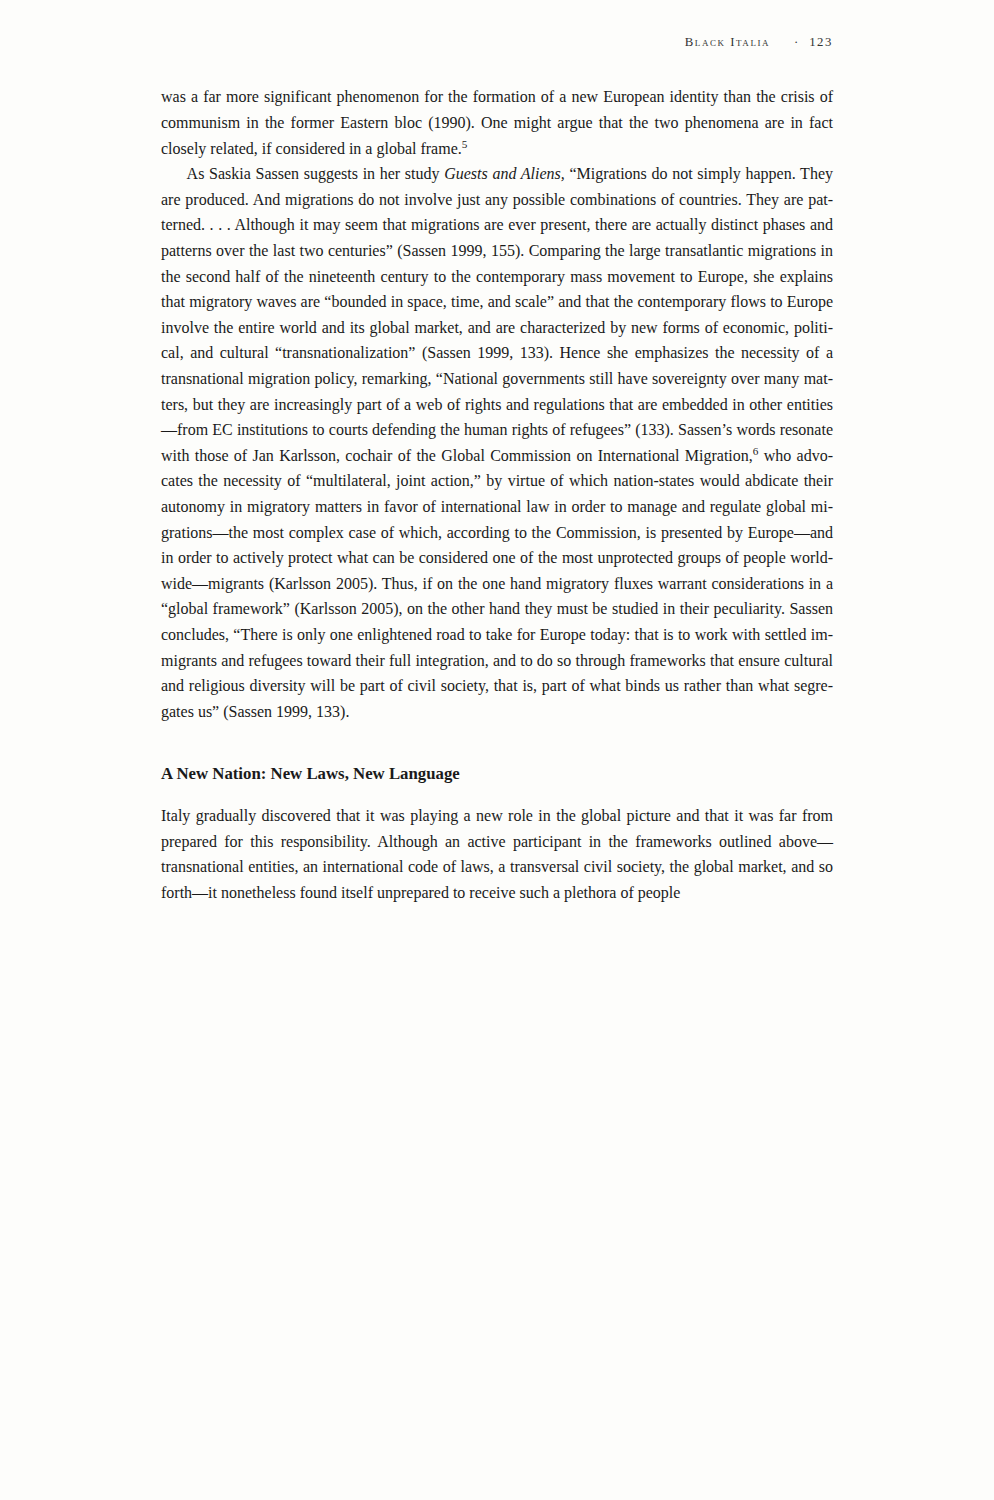Black Italia · 123
was a far more significant phenomenon for the formation of a new European identity than the crisis of communism in the former Eastern bloc (1990). One might argue that the two phenomena are in fact closely related, if considered in a global frame.5
As Saskia Sassen suggests in her study Guests and Aliens, “Migrations do not simply happen. They are produced. And migrations do not involve just any possible combinations of countries. They are patterned. . . . Although it may seem that migrations are ever present, there are actually distinct phases and patterns over the last two centuries” (Sassen 1999, 155). Comparing the large transatlantic migrations in the second half of the nineteenth century to the contemporary mass movement to Europe, she explains that migratory waves are “bounded in space, time, and scale” and that the contemporary flows to Europe involve the entire world and its global market, and are characterized by new forms of economic, political, and cultural “transnationalization” (Sassen 1999, 133). Hence she emphasizes the necessity of a transnational migration policy, remarking, “National governments still have sovereignty over many matters, but they are increasingly part of a web of rights and regulations that are embedded in other entities—from EC institutions to courts defending the human rights of refugees” (133). Sassen’s words resonate with those of Jan Karlsson, cochair of the Global Commission on International Migration,6 who advocates the necessity of “multilateral, joint action,” by virtue of which nation-states would abdicate their autonomy in migratory matters in favor of international law in order to manage and regulate global migrations—the most complex case of which, according to the Commission, is presented by Europe—and in order to actively protect what can be considered one of the most unprotected groups of people worldwide—migrants (Karlsson 2005). Thus, if on the one hand migratory fluxes warrant considerations in a “global framework” (Karlsson 2005), on the other hand they must be studied in their peculiarity. Sassen concludes, “There is only one enlightened road to take for Europe today: that is to work with settled immigrants and refugees toward their full integration, and to do so through frameworks that ensure cultural and religious diversity will be part of civil society, that is, part of what binds us rather than what segregates us” (Sassen 1999, 133).
A New Nation: New Laws, New Language
Italy gradually discovered that it was playing a new role in the global picture and that it was far from prepared for this responsibility. Although an active participant in the frameworks outlined above—transnational entities, an international code of laws, a transversal civil society, the global market, and so forth—it nonetheless found itself unprepared to receive such a plethora of people